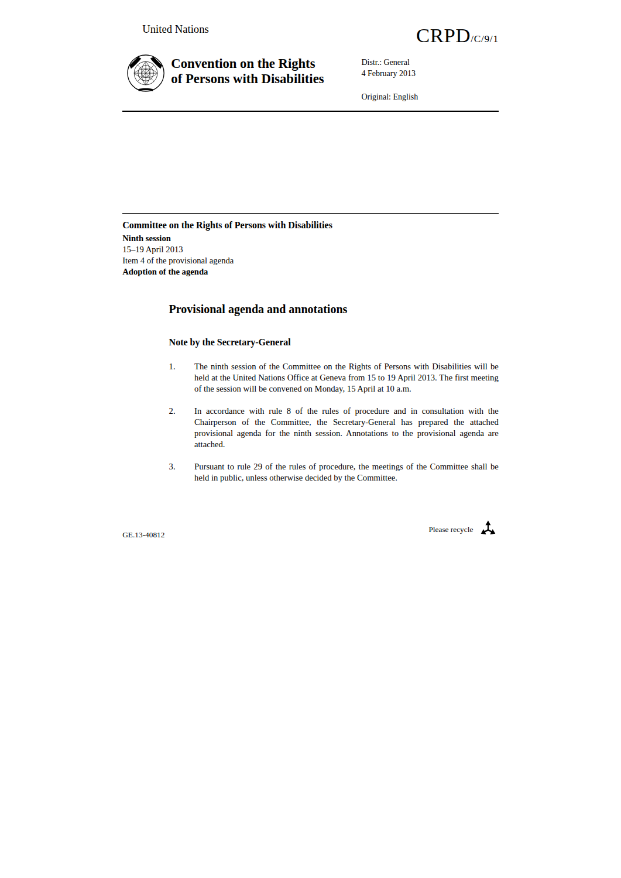United Nations
CRPD/C/9/1
Convention on the Rights
of Persons with Disabilities
Distr.: General
4 February 2013
Original: English
Committee on the Rights of Persons with Disabilities
Ninth session
15–19 April 2013
Item 4 of the provisional agenda
Adoption of the agenda
Provisional agenda and annotations
Note by the Secretary-General
1.
The ninth session of the Committee on the Rights of Persons with Disabilities will be held at the United Nations Office at Geneva from 15 to 19 April 2013. The first meeting of the session will be convened on Monday, 15 April at 10 a.m.
2.
In accordance with rule 8 of the rules of procedure and in consultation with the Chairperson of the Committee, the Secretary-General has prepared the attached provisional agenda for the ninth session. Annotations to the provisional agenda are attached.
3.
Pursuant to rule 29 of the rules of procedure, the meetings of the Committee shall be held in public, unless otherwise decided by the Committee.
GE.13-40812
Please recycle